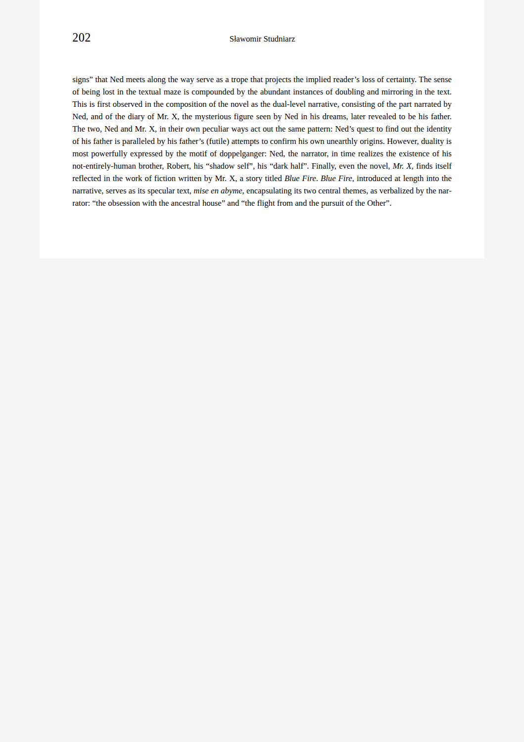202 Sławomir Studniarz
signs” that Ned meets along the way serve as a trope that projects the implied reader’s loss of certainty. The sense of being lost in the textual maze is compounded by the abundant instances of doubling and mirroring in the text. This is first observed in the composition of the novel as the dual-level narrative, consisting of the part narrated by Ned, and of the diary of Mr. X, the mysterious figure seen by Ned in his dreams, later revealed to be his father. The two, Ned and Mr. X, in their own peculiar ways act out the same pattern: Ned’s quest to find out the identity of his father is paralleled by his father’s (futile) attempts to confirm his own unearthly origins. However, duality is most powerfully expressed by the motif of doppelganger: Ned, the narrator, in time realizes the existence of his not-entirely-human brother, Robert, his “shadow self”, his “dark half”. Finally, even the novel, Mr. X, finds itself reflected in the work of fiction written by Mr. X, a story titled Blue Fire. Blue Fire, introduced at length into the narrative, serves as its specular text, mise en abyme, encapsulating its two central themes, as verbalized by the narrator: “the obsession with the ancestral house” and “the flight from and the pursuit of the Other”.